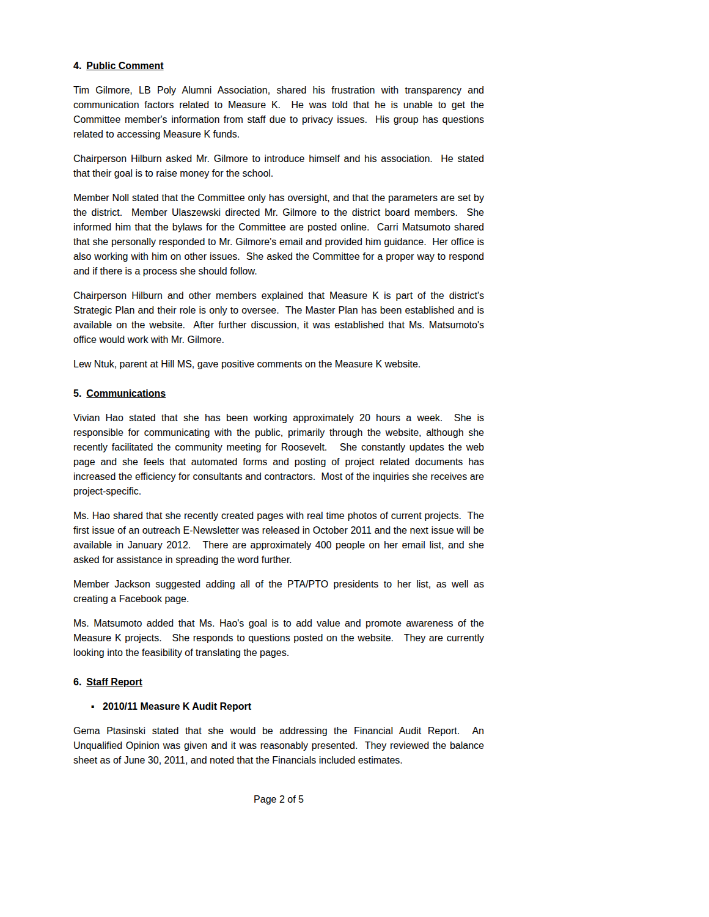4. Public Comment
Tim Gilmore, LB Poly Alumni Association, shared his frustration with transparency and communication factors related to Measure K. He was told that he is unable to get the Committee member's information from staff due to privacy issues. His group has questions related to accessing Measure K funds.
Chairperson Hilburn asked Mr. Gilmore to introduce himself and his association. He stated that their goal is to raise money for the school.
Member Noll stated that the Committee only has oversight, and that the parameters are set by the district. Member Ulaszewski directed Mr. Gilmore to the district board members. She informed him that the bylaws for the Committee are posted online. Carri Matsumoto shared that she personally responded to Mr. Gilmore's email and provided him guidance. Her office is also working with him on other issues. She asked the Committee for a proper way to respond and if there is a process she should follow.
Chairperson Hilburn and other members explained that Measure K is part of the district's Strategic Plan and their role is only to oversee. The Master Plan has been established and is available on the website. After further discussion, it was established that Ms. Matsumoto's office would work with Mr. Gilmore.
Lew Ntuk, parent at Hill MS, gave positive comments on the Measure K website.
5. Communications
Vivian Hao stated that she has been working approximately 20 hours a week. She is responsible for communicating with the public, primarily through the website, although she recently facilitated the community meeting for Roosevelt. She constantly updates the web page and she feels that automated forms and posting of project related documents has increased the efficiency for consultants and contractors. Most of the inquiries she receives are project-specific.
Ms. Hao shared that she recently created pages with real time photos of current projects. The first issue of an outreach E-Newsletter was released in October 2011 and the next issue will be available in January 2012. There are approximately 400 people on her email list, and she asked for assistance in spreading the word further.
Member Jackson suggested adding all of the PTA/PTO presidents to her list, as well as creating a Facebook page.
Ms. Matsumoto added that Ms. Hao's goal is to add value and promote awareness of the Measure K projects. She responds to questions posted on the website. They are currently looking into the feasibility of translating the pages.
6. Staff Report
2010/11 Measure K Audit Report
Gema Ptasinski stated that she would be addressing the Financial Audit Report. An Unqualified Opinion was given and it was reasonably presented. They reviewed the balance sheet as of June 30, 2011, and noted that the Financials included estimates.
Page 2 of 5